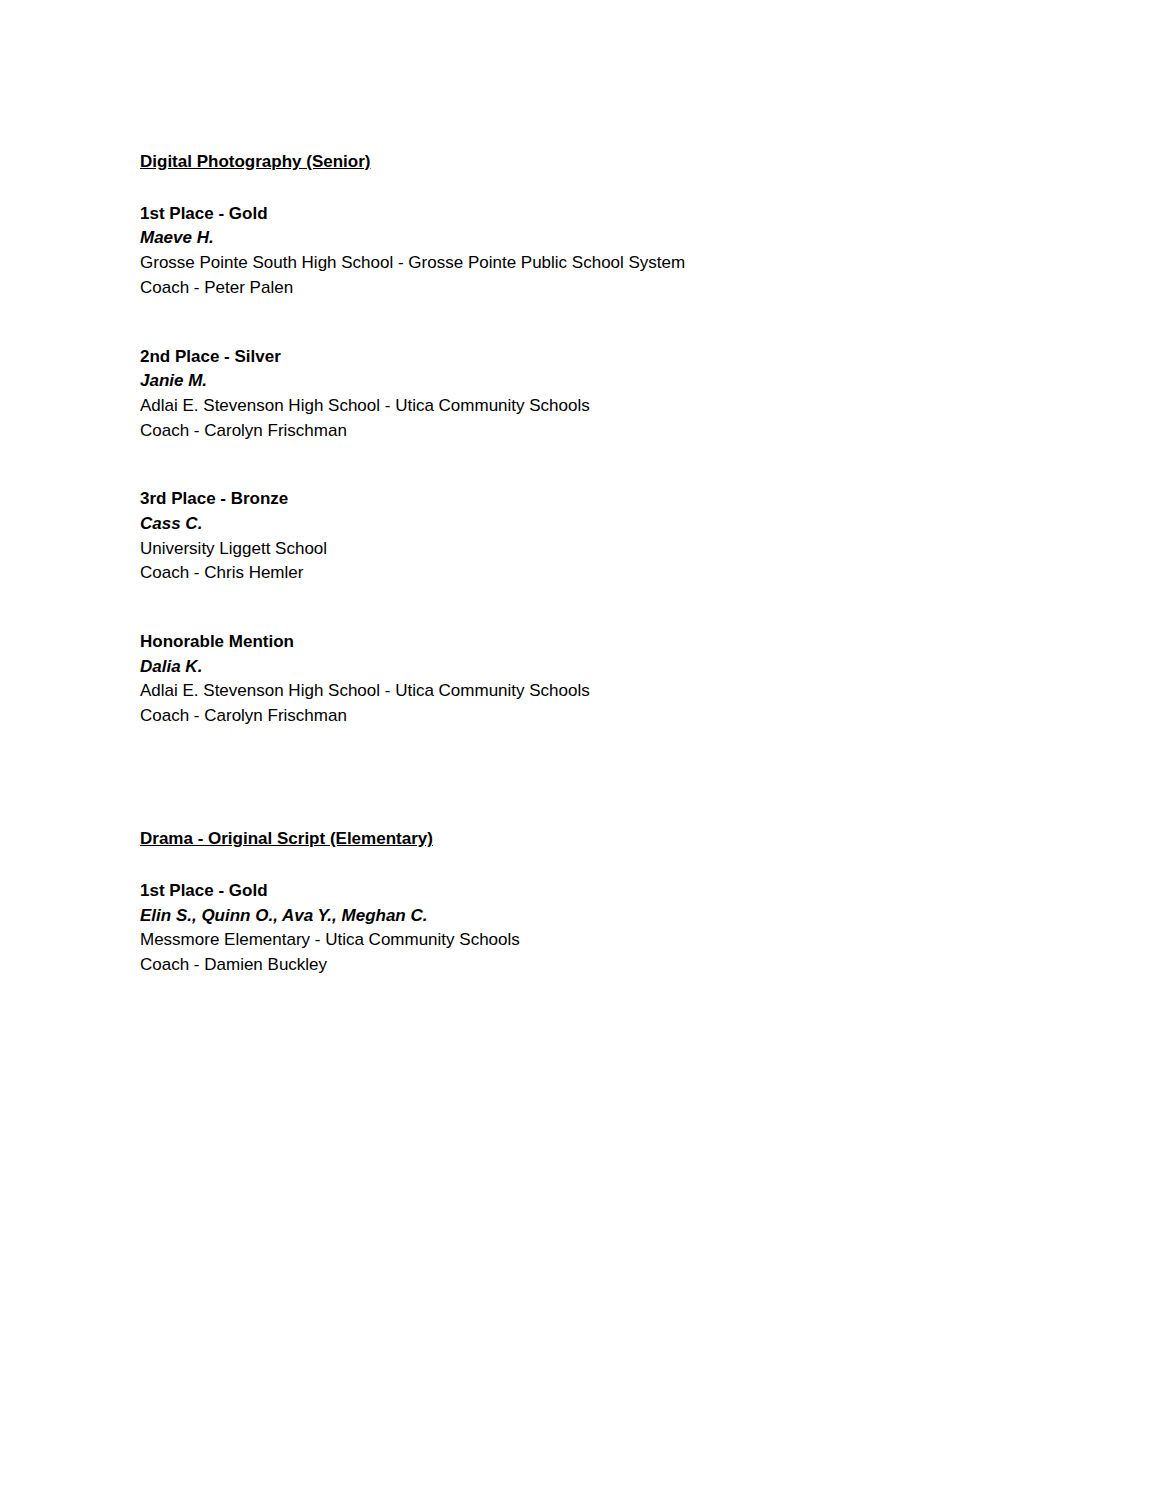Digital Photography (Senior)
1st Place - Gold
Maeve H.
Grosse Pointe South High School - Grosse Pointe Public School System
Coach - Peter Palen
2nd Place - Silver
Janie M.
Adlai E. Stevenson High School - Utica Community Schools
Coach - Carolyn Frischman
3rd Place - Bronze
Cass C.
University Liggett School
Coach - Chris Hemler
Honorable Mention
Dalia K.
Adlai E. Stevenson High School - Utica Community Schools
Coach - Carolyn Frischman
Drama - Original Script (Elementary)
1st Place - Gold
Elin S., Quinn O., Ava Y., Meghan C.
Messmore Elementary - Utica Community Schools
Coach - Damien Buckley